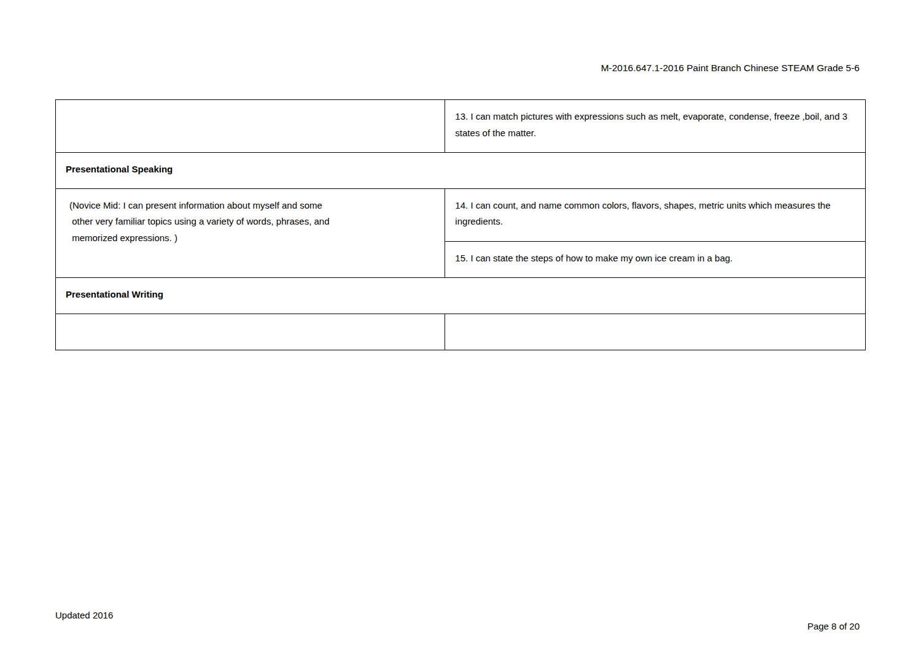M-2016.647.1-2016 Paint Branch Chinese STEAM Grade 5-6
| | 13. I can match pictures with expressions such as melt, evaporate, condense, freeze ,boil, and 3 states of the matter. |
| Presentational Speaking |
| (Novice Mid: I can present information about myself and some other very familiar topics using a variety of words, phrases, and memorized expressions. ) | 14. I can count, and name common colors, flavors, shapes, metric units which measures the ingredients. |
| 15. I can state the steps of how to make my own ice cream in a bag. |
| Presentational Writing |
Updated 2016
Page 8 of 20